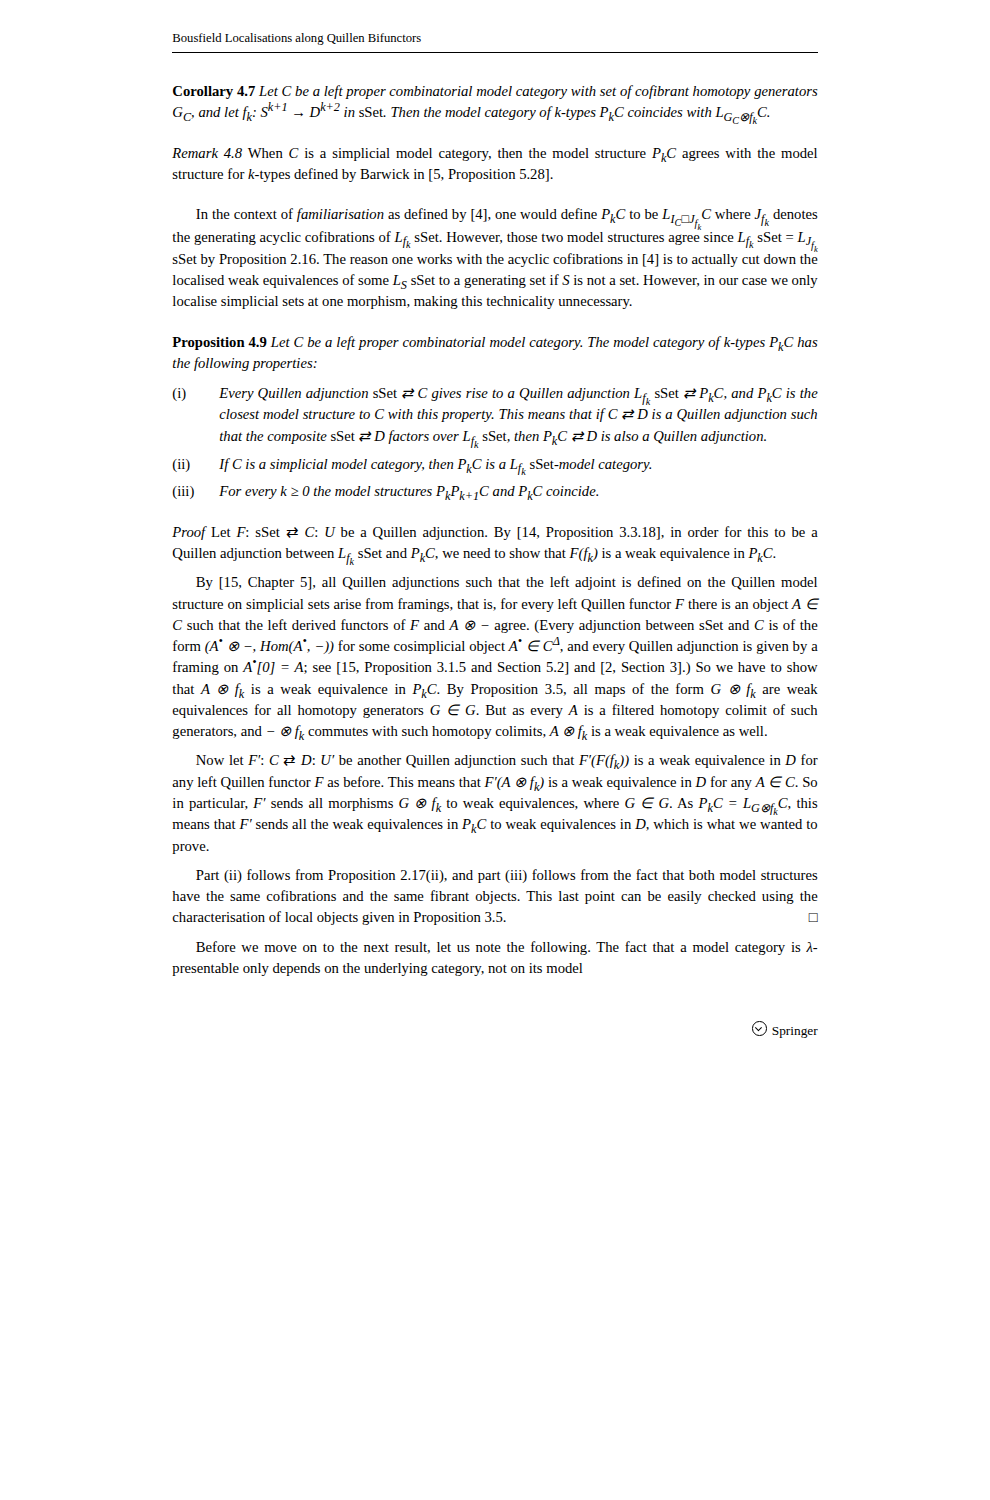Bousfield Localisations along Quillen Bifunctors
Corollary 4.7 Let C be a left proper combinatorial model category with set of cofibrant homotopy generators GC, and let fk: Sk+1 → Dk+2 in sSet. Then the model category of k-types PkC coincides with LGC⊗fkC.
Remark 4.8 When C is a simplicial model category, then the model structure PkC agrees with the model structure for k-types defined by Barwick in [5, Proposition 5.28].
In the context of familiarisation as defined by [4], one would define PkC to be LIC□JfkC where Jfk denotes the generating acyclic cofibrations of Lfk sSet. However, those two model structures agree since Lfk sSet = LJfk sSet by Proposition 2.16. The reason one works with the acyclic cofibrations in [4] is to actually cut down the localised weak equivalences of some LS sSet to a generating set if S is not a set. However, in our case we only localise simplicial sets at one morphism, making this technicality unnecessary.
Proposition 4.9 Let C be a left proper combinatorial model category. The model category of k-types PkC has the following properties:
(i) Every Quillen adjunction sSet ⇄ C gives rise to a Quillen adjunction Lfk sSet ⇄ PkC, and PkC is the closest model structure to C with this property. This means that if C ⇄ D is a Quillen adjunction such that the composite sSet ⇄ D factors over Lfk sSet, then PkC ⇄ D is also a Quillen adjunction.
(ii) If C is a simplicial model category, then PkC is a Lfk sSet-model category.
(iii) For every k ≥ 0 the model structures PkPk+1C and PkC coincide.
Proof Let F: sSet ⇄ C: U be a Quillen adjunction. By [14, Proposition 3.3.18], in order for this to be a Quillen adjunction between Lfk sSet and PkC, we need to show that F(fk) is a weak equivalence in PkC.
By [15, Chapter 5], all Quillen adjunctions such that the left adjoint is defined on the Quillen model structure on simplicial sets arise from framings, that is, for every left Quillen functor F there is an object A ∈ C such that the left derived functors of F and A ⊗ − agree. (Every adjunction between sSet and C is of the form (A• ⊗ −, Hom(A•, −)) for some cosimplicial object A• ∈ CΔ, and every Quillen adjunction is given by a framing on A•[0] = A; see [15, Proposition 3.1.5 and Section 5.2] and [2, Section 3].) So we have to show that A ⊗ fk is a weak equivalence in PkC. By Proposition 3.5, all maps of the form G ⊗ fk are weak equivalences for all homotopy generators G ∈ G. But as every A is a filtered homotopy colimit of such generators, and − ⊗ fk commutes with such homotopy colimits, A ⊗ fk is a weak equivalence as well.
Now let F′: C ⇄ D: U′ be another Quillen adjunction such that F′(F(fk)) is a weak equivalence in D for any left Quillen functor F as before. This means that F′(A ⊗ fk) is a weak equivalence in D for any A ∈ C. So in particular, F′ sends all morphisms G ⊗ fk to weak equivalences, where G ∈ G. As PkC = LG⊗fkC, this means that F′ sends all the weak equivalences in PkC to weak equivalences in D, which is what we wanted to prove.
Part (ii) follows from Proposition 2.17(ii), and part (iii) follows from the fact that both model structures have the same cofibrations and the same fibrant objects. This last point can be easily checked using the characterisation of local objects given in Proposition 3.5. □
Before we move on to the next result, let us note the following. The fact that a model category is λ-presentable only depends on the underlying category, not on its model
Springer